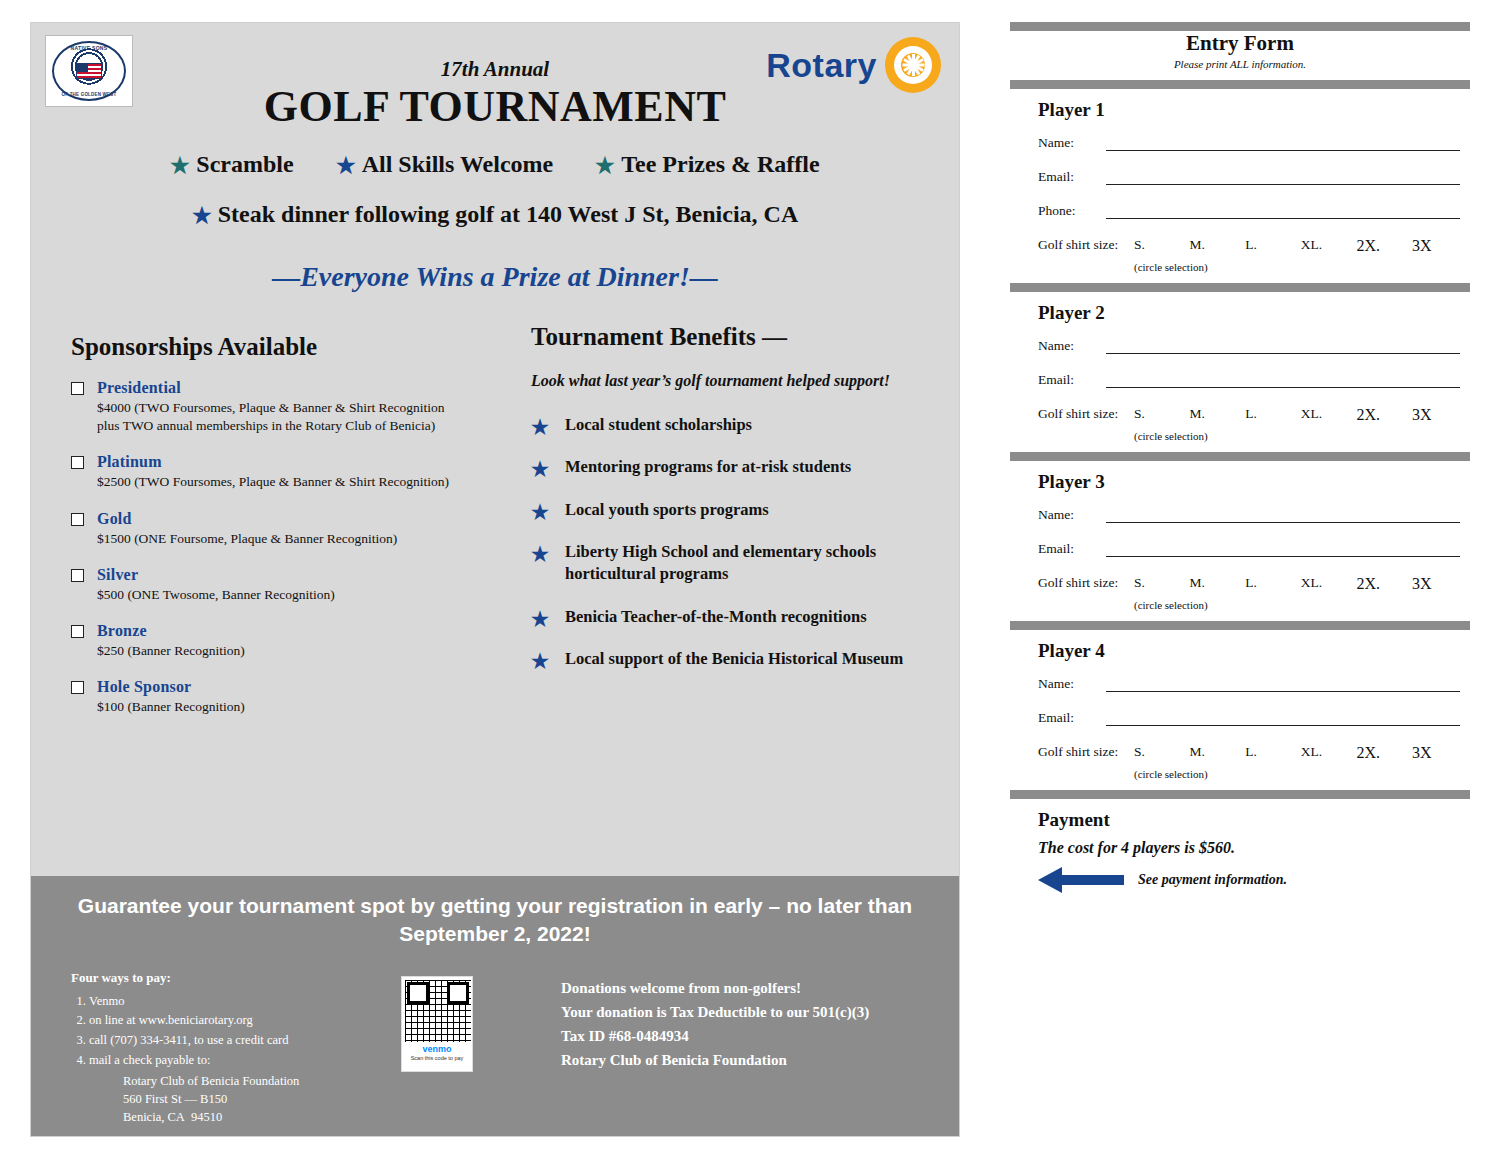Rotary
17th Annual
GOLF TOURNAMENT
★Scramble ★All Skills Welcome ★Tee Prizes & Raffle
★Steak dinner following golf at 140 West J St, Benicia, CA
—Everyone Wins a Prize at Dinner!—
Sponsorships Available
Presidential
$4000 (TWO Foursomes, Plaque & Banner & Shirt Recognition
plus TWO annual memberships in the Rotary Club of Benicia)
Platinum
$2500 (TWO Foursomes, Plaque & Banner & Shirt Recognition)
Gold
$1500 (ONE Foursome, Plaque & Banner Recognition)
Silver
$500 (ONE Twosome, Banner Recognition)
Bronze
$250 (Banner Recognition)
Hole Sponsor
$100 (Banner Recognition)
Tournament Benefits —
Look what last year’s golf tournament helped support!
★Local student scholarships
★Mentoring programs for at-risk students
★Local youth sports programs
★Liberty High School and elementary schools horticultural programs
★Benicia Teacher-of-the-Month recognitions
★Local support of the Benicia Historical Museum
Guarantee your tournament spot by getting your registration in early – no later than September 2, 2022!
Four ways to pay:
Venmo
on line at www.beniciarotary.org
call (707) 334-3411, to use a credit card
mail a check payable to:
Rotary Club of Benicia Foundation
560 First St — B150
Benicia, CA 94510
venmo
Scan this code to pay
Donations welcome from non-golfers!
Your donation is Tax Deductible to our 501(c)(3)
Tax ID #68-0484934
Rotary Club of Benicia Foundation
Entry Form
Please print ALL information.
Player 1
Name:
Email:
Phone:
Golf shirt size: S. M. L. XL. 2X. 3X
(circle selection)
Player 2
Name:
Email:
Golf shirt size: S. M. L. XL. 2X. 3X
(circle selection)
Player 3
Name:
Email:
Golf shirt size: S. M. L. XL. 2X. 3X
(circle selection)
Player 4
Name:
Email:
Golf shirt size: S. M. L. XL. 2X. 3X
(circle selection)
Payment
The cost for 4 players is $560.
See payment information.